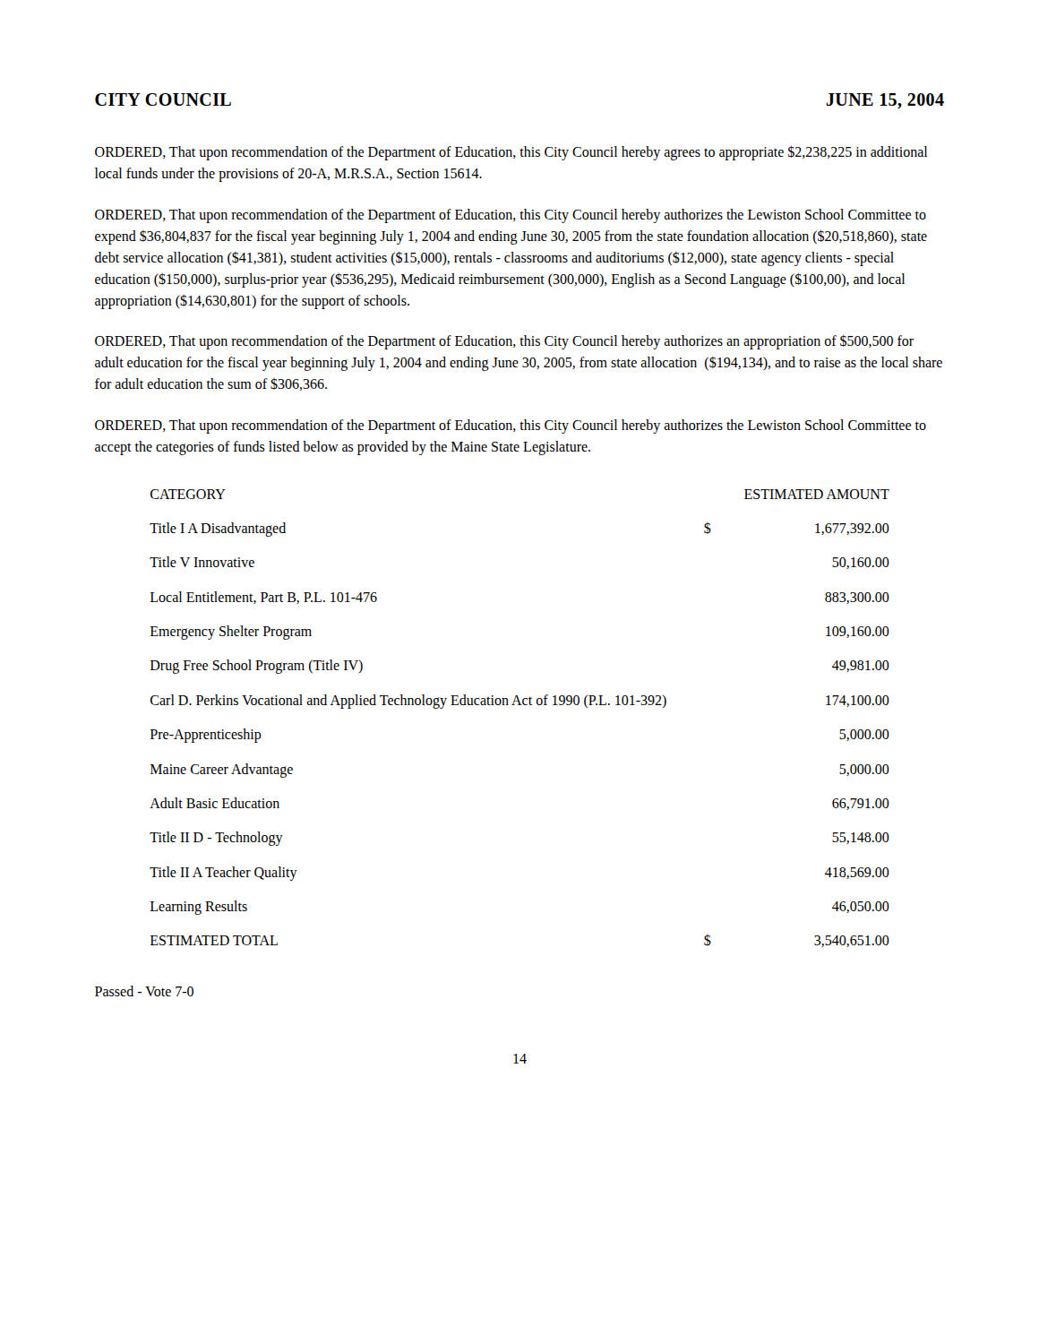CITY COUNCIL JUNE 15, 2004
ORDERED, That upon recommendation of the Department of Education, this City Council hereby agrees to appropriate $2,238,225 in additional local funds under the provisions of 20-A, M.R.S.A., Section 15614.
ORDERED, That upon recommendation of the Department of Education, this City Council hereby authorizes the Lewiston School Committee to expend $36,804,837 for the fiscal year beginning July 1, 2004 and ending June 30, 2005 from the state foundation allocation ($20,518,860), state debt service allocation ($41,381), student activities ($15,000), rentals - classrooms and auditoriums ($12,000), state agency clients - special education ($150,000), surplus-prior year ($536,295), Medicaid reimbursement (300,000), English as a Second Language ($100,00), and local appropriation ($14,630,801) for the support of schools.
ORDERED, That upon recommendation of the Department of Education, this City Council hereby authorizes an appropriation of $500,500 for adult education for the fiscal year beginning July 1, 2004 and ending June 30, 2005, from state allocation ($194,134), and to raise as the local share for adult education the sum of $306,366.
ORDERED, That upon recommendation of the Department of Education, this City Council hereby authorizes the Lewiston School Committee to accept the categories of funds listed below as provided by the Maine State Legislature.
| CATEGORY | | ESTIMATED AMOUNT |
| --- | --- | --- |
| Title I A Disadvantaged | $ | 1,677,392.00 |
| Title V Innovative | | 50,160.00 |
| Local Entitlement, Part B, P.L. 101-476 | | 883,300.00 |
| Emergency Shelter Program | | 109,160.00 |
| Drug Free School Program (Title IV) | | 49,981.00 |
| Carl D. Perkins Vocational and Applied Technology Education Act of 1990 (P.L. 101-392) | | 174,100.00 |
| Pre-Apprenticeship | | 5,000.00 |
| Maine Career Advantage | | 5,000.00 |
| Adult Basic Education | | 66,791.00 |
| Title II D - Technology | | 55,148.00 |
| Title II A Teacher Quality | | 418,569.00 |
| Learning Results | | 46,050.00 |
| ESTIMATED TOTAL | $ | 3,540,651.00 |
Passed - Vote 7-0
14